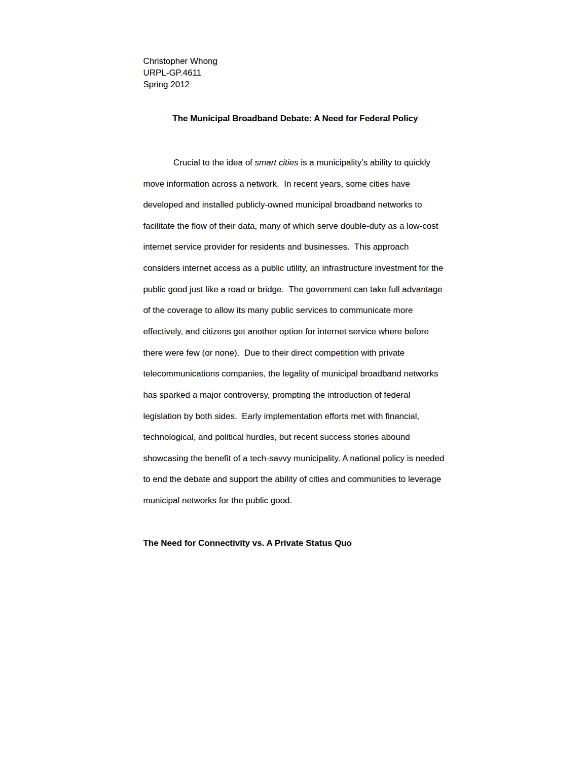Christopher Whong
URPL-GP.4611
Spring 2012
The Municipal Broadband Debate: A Need for Federal Policy
Crucial to the idea of smart cities is a municipality’s ability to quickly move information across a network. In recent years, some cities have developed and installed publicly-owned municipal broadband networks to facilitate the flow of their data, many of which serve double-duty as a low-cost internet service provider for residents and businesses. This approach considers internet access as a public utility, an infrastructure investment for the public good just like a road or bridge. The government can take full advantage of the coverage to allow its many public services to communicate more effectively, and citizens get another option for internet service where before there were few (or none). Due to their direct competition with private telecommunications companies, the legality of municipal broadband networks has sparked a major controversy, prompting the introduction of federal legislation by both sides. Early implementation efforts met with financial, technological, and political hurdles, but recent success stories abound showcasing the benefit of a tech-savvy municipality. A national policy is needed to end the debate and support the ability of cities and communities to leverage municipal networks for the public good.
The Need for Connectivity vs. A Private Status Quo